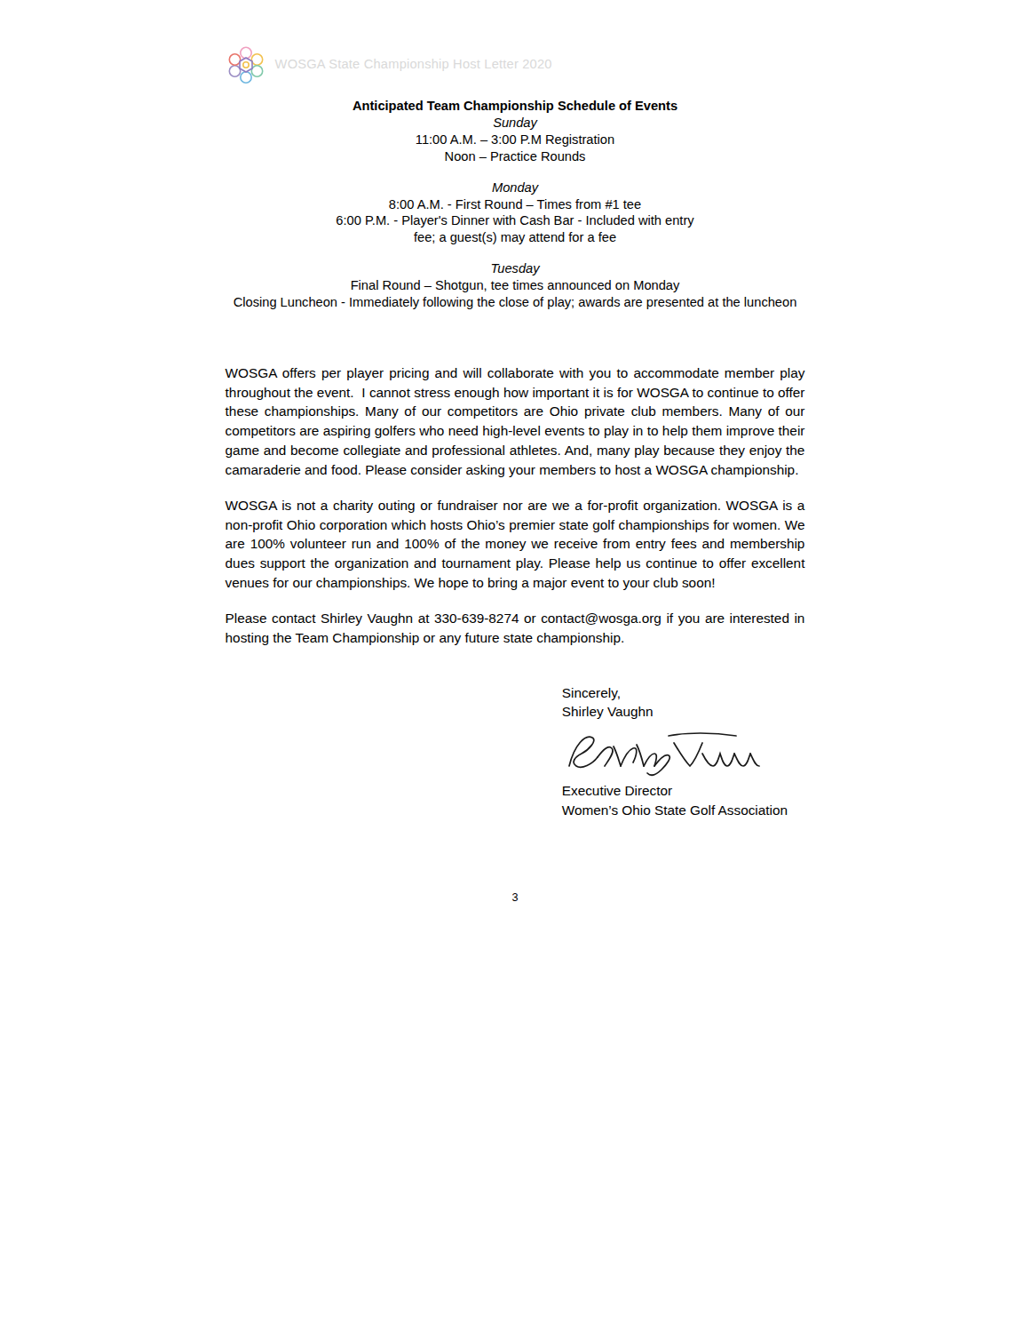WOSGA State Championship Host Letter 2020
Anticipated Team Championship Schedule of Events
Sunday
11:00 A.M. – 3:00 P.M Registration
Noon – Practice Rounds
Monday
8:00 A.M. - First Round – Times from #1 tee
6:00 P.M. - Player's Dinner with Cash Bar - Included with entry
fee; a guest(s) may attend for a fee
Tuesday
Final Round – Shotgun, tee times announced on Monday
Closing Luncheon - Immediately following the close of play; awards are presented at the luncheon
WOSGA offers per player pricing and will collaborate with you to accommodate member play throughout the event. I cannot stress enough how important it is for WOSGA to continue to offer these championships. Many of our competitors are Ohio private club members. Many of our competitors are aspiring golfers who need high-level events to play in to help them improve their game and become collegiate and professional athletes. And, many play because they enjoy the camaraderie and food. Please consider asking your members to host a WOSGA championship.
WOSGA is not a charity outing or fundraiser nor are we a for-profit organization. WOSGA is a non-profit Ohio corporation which hosts Ohio’s premier state golf championships for women. We are 100% volunteer run and 100% of the money we receive from entry fees and membership dues support the organization and tournament play. Please help us continue to offer excellent venues for our championships. We hope to bring a major event to your club soon!
Please contact Shirley Vaughn at 330-639-8274 or contact@wosga.org if you are interested in hosting the Team Championship or any future state championship.
Sincerely,
Shirley Vaughn
Executive Director
Women’s Ohio State Golf Association
3